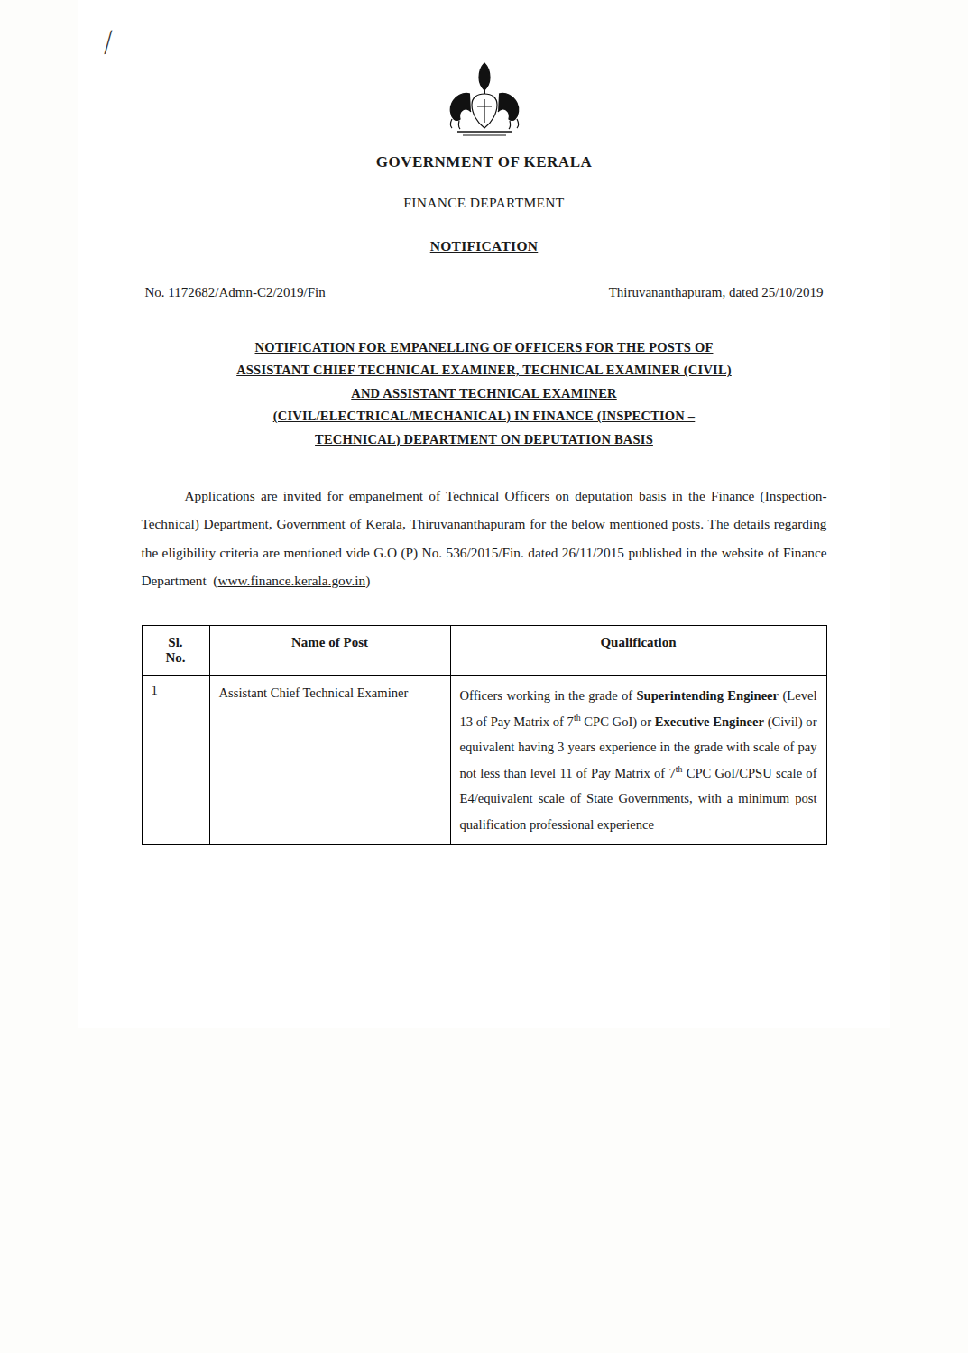∕
GOVERNMENT OF KERALA
FINANCE DEPARTMENT
NOTIFICATION
No. 1172682/Admn-C2/2019/Fin Thiruvananthapuram, dated 25/10/2019
NOTIFICATION FOR EMPANELLING OF OFFICERS FOR THE POSTS OF
ASSISTANT CHIEF TECHNICAL EXAMINER, TECHNICAL EXAMINER (CIVIL)
AND ASSISTANT TECHNICAL EXAMINER
(CIVIL/ELECTRICAL/MECHANICAL) IN FINANCE (INSPECTION –
TECHNICAL) DEPARTMENT ON DEPUTATION BASIS
Applications are invited for empanelment of Technical Officers on deputation basis in the Finance (Inspection-Technical) Department, Government of Kerala, Thiruvananthapuram for the below mentioned posts. The details regarding the eligibility criteria are mentioned vide G.O (P) No. 536/2015/Fin. dated 26/11/2015 published in the website of Finance Department (www.finance.kerala.gov.in)
| Sl. No. | Name of Post | Qualification |
| --- | --- | --- |
| 1 | Assistant Chief Technical Examiner | Officers working in the grade of Superintending Engineer (Level 13 of Pay Matrix of 7 th CPC GoI) or Executive Engineer (Civil) or equivalent having 3 years experience in the grade with scale of pay not less than level 11 of Pay Matrix of 7 th CPC GoI/CPSU scale of E4/equivalent scale of State Governments, with a minimum post qualification professional experience |